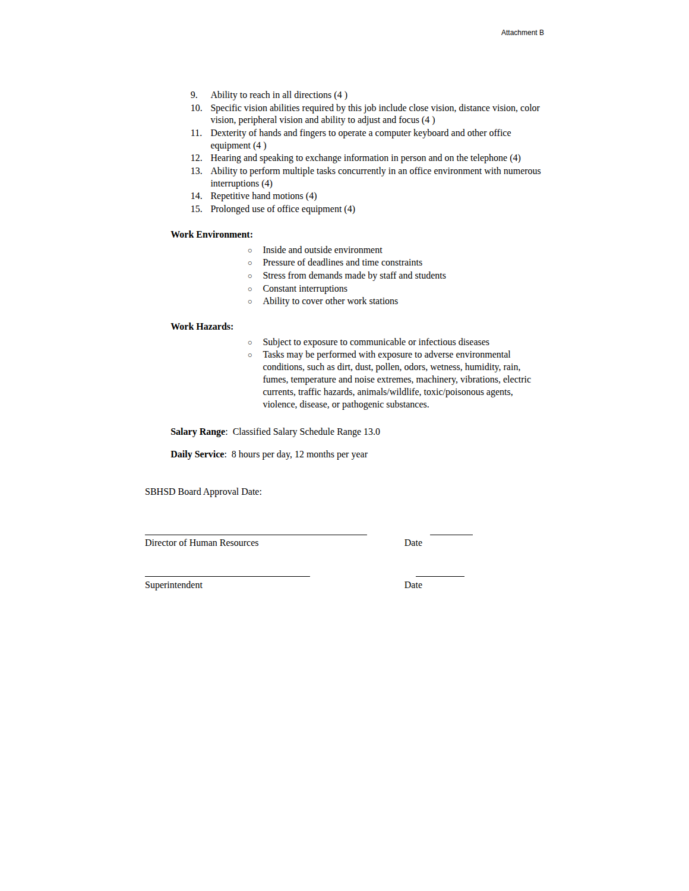Attachment B
9. Ability to reach in all directions (4 )
10. Specific vision abilities required by this job include close vision, distance vision, color vision, peripheral vision and ability to adjust and focus (4 )
11. Dexterity of hands and fingers to operate a computer keyboard and other office equipment (4 )
12. Hearing and speaking to exchange information in person and on the telephone (4)
13. Ability to perform multiple tasks concurrently in an office environment with numerous interruptions (4)
14. Repetitive hand motions (4)
15. Prolonged use of office equipment (4)
Work Environment:
Inside and outside environment
Pressure of deadlines and time constraints
Stress from demands made by staff and students
Constant interruptions
Ability to cover other work stations
Work Hazards:
Subject to exposure to communicable or infectious diseases
Tasks may be performed with exposure to adverse environmental conditions, such as dirt, dust, pollen, odors, wetness, humidity, rain, fumes, temperature and noise extremes, machinery, vibrations, electric currents, traffic hazards, animals/wildlife, toxic/poisonous agents, violence, disease, or pathogenic substances.
Salary Range: Classified Salary Schedule Range 13.0
Daily Service: 8 hours per day, 12 months per year
SBHSD Board Approval Date:
Director of Human Resources Date
Superintendent Date